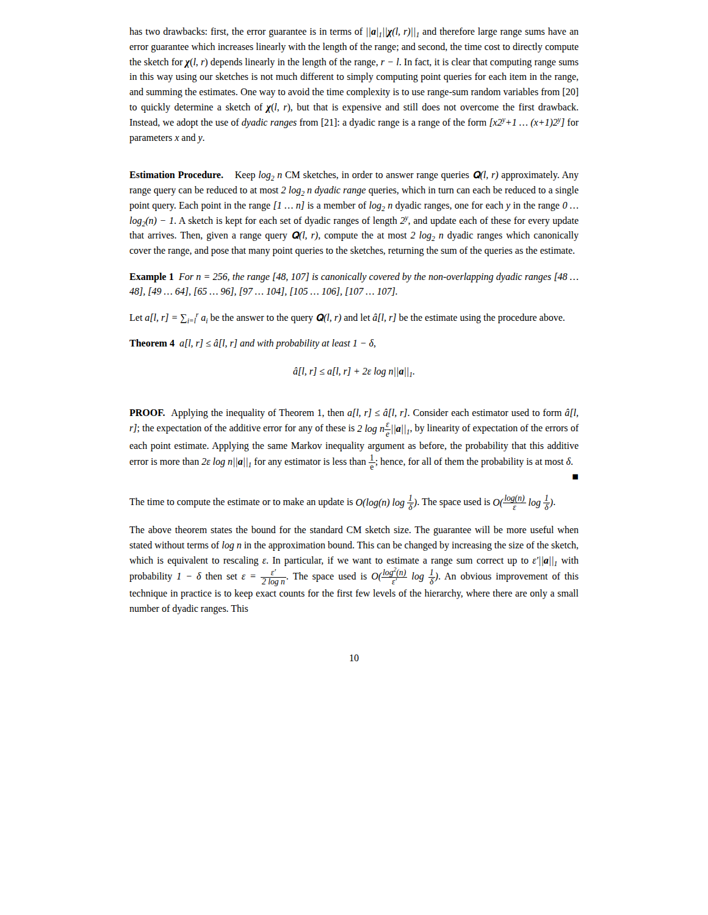has two drawbacks: first, the error guarantee is in terms of ||a|1||χ(l, r)||1 and therefore large range sums have an error guarantee which increases linearly with the length of the range; and second, the time cost to directly compute the sketch for χ(l, r) depends linearly in the length of the range, r − l. In fact, it is clear that computing range sums in this way using our sketches is not much different to simply computing point queries for each item in the range, and summing the estimates. One way to avoid the time complexity is to use range-sum random variables from [20] to quickly determine a sketch of χ(l, r), but that is expensive and still does not overcome the first drawback. Instead, we adopt the use of dyadic ranges from [21]: a dyadic range is a range of the form [x2y+1 … (x+1)2y] for parameters x and y.
Estimation Procedure. Keep log2 n CM sketches, in order to answer range queries 𝐐(l, r) approximately. Any range query can be reduced to at most 2 log2 n dyadic range queries, which in turn can each be reduced to a single point query. Each point in the range [1 … n] is a member of log2 n dyadic ranges, one for each y in the range 0 … log2(n) − 1. A sketch is kept for each set of dyadic ranges of length 2y, and update each of these for every update that arrives. Then, given a range query 𝐐(l, r), compute the at most 2 log2 n dyadic ranges which canonically cover the range, and pose that many point queries to the sketches, returning the sum of the queries as the estimate.
Example 1 For n = 256, the range [48, 107] is canonically covered by the non-overlapping dyadic ranges [48 … 48], [49 … 64], [65 … 96], [97 … 104], [105 … 106], [107 … 107].
Let a[l, r] = ∑i=lr ai be the answer to the query 𝐐(l, r) and let â[l, r] be the estimate using the procedure above.
Theorem 4 a[l, r] ≤ â[l, r] and with probability at least 1 − δ,
â[l, r] ≤ a[l, r] + 2ε log n||a||1.
PROOF. Applying the inequality of Theorem 1, then a[l, r] ≤ â[l, r]. Consider each estimator used to form â[l, r]; the expectation of the additive error for any of these is 2 log nεe||a||1, by linearity of expectation of the errors of each point estimate. Applying the same Markov inequality argument as before, the probability that this additive error is more than 2ε log n||a||1 for any estimator is less than 1 e; hence, for all of them the probability is at most δ.■
The time to compute the estimate or to make an update is O(log(n) log 1 δ). The space used is O(log(n) ε log 1 δ).
The above theorem states the bound for the standard CM sketch size. The guarantee will be more useful when stated without terms of log n in the approximation bound. This can be changed by increasing the size of the sketch, which is equivalent to rescaling ε. In particular, if we want to estimate a range sum correct up to ε′||a||1 with probability 1 − δ then set ε = ε′2 log n. The space used is O(log2(n) ε′ log 1 δ). An obvious improvement of this technique in practice is to keep exact counts for the first few levels of the hierarchy, where there are only a small number of dyadic ranges. This
10